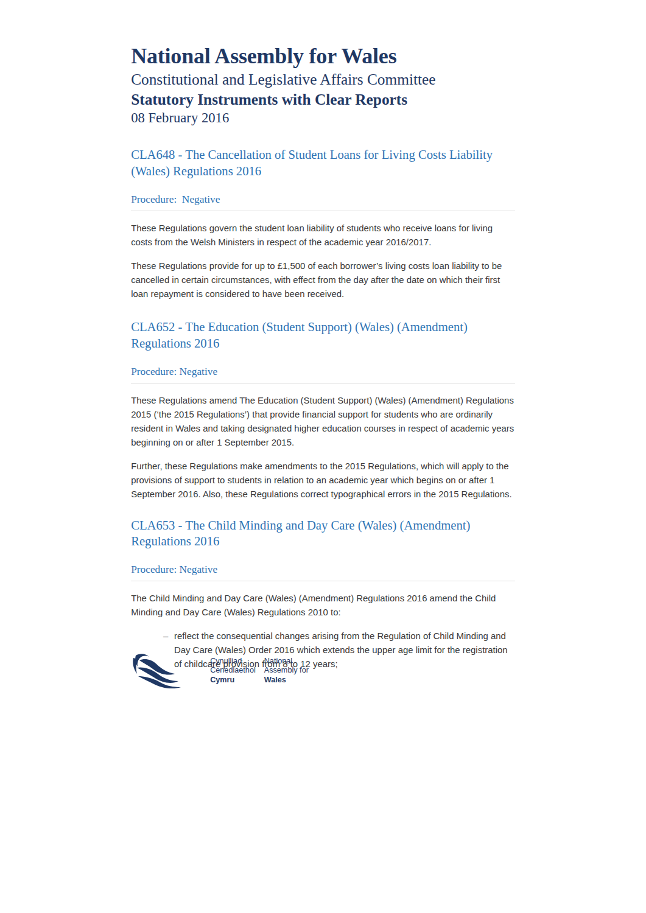National Assembly for Wales
Constitutional and Legislative Affairs Committee
Statutory Instruments with Clear Reports
08 February 2016
CLA648 - The Cancellation of Student Loans for Living Costs Liability (Wales) Regulations 2016
Procedure: Negative
These Regulations govern the student loan liability of students who receive loans for living costs from the Welsh Ministers in respect of the academic year 2016/2017.
These Regulations provide for up to £1,500 of each borrower’s living costs loan liability to be cancelled in certain circumstances, with effect from the day after the date on which their first loan repayment is considered to have been received.
CLA652 - The Education (Student Support) (Wales) (Amendment) Regulations 2016
Procedure: Negative
These Regulations amend The Education (Student Support) (Wales) (Amendment) Regulations 2015 (‘the 2015 Regulations’) that provide financial support for students who are ordinarily resident in Wales and taking designated higher education courses in respect of academic years beginning on or after 1 September 2015.
Further, these Regulations make amendments to the 2015 Regulations, which will apply to the provisions of support to students in relation to an academic year which begins on or after 1 September 2016. Also, these Regulations correct typographical errors in the 2015 Regulations.
CLA653 - The Child Minding and Day Care (Wales) (Amendment) Regulations 2016
Procedure: Negative
The Child Minding and Day Care (Wales) (Amendment) Regulations 2016 amend the Child Minding and Day Care (Wales) Regulations 2010 to:
reflect the consequential changes arising from the Regulation of Child Minding and Day Care (Wales) Order 2016 which extends the upper age limit for the registration of childcare provision from 8 to 12 years;
Cynulliad
Cenedlaethol
Cymru
National
Assembly for
Wales